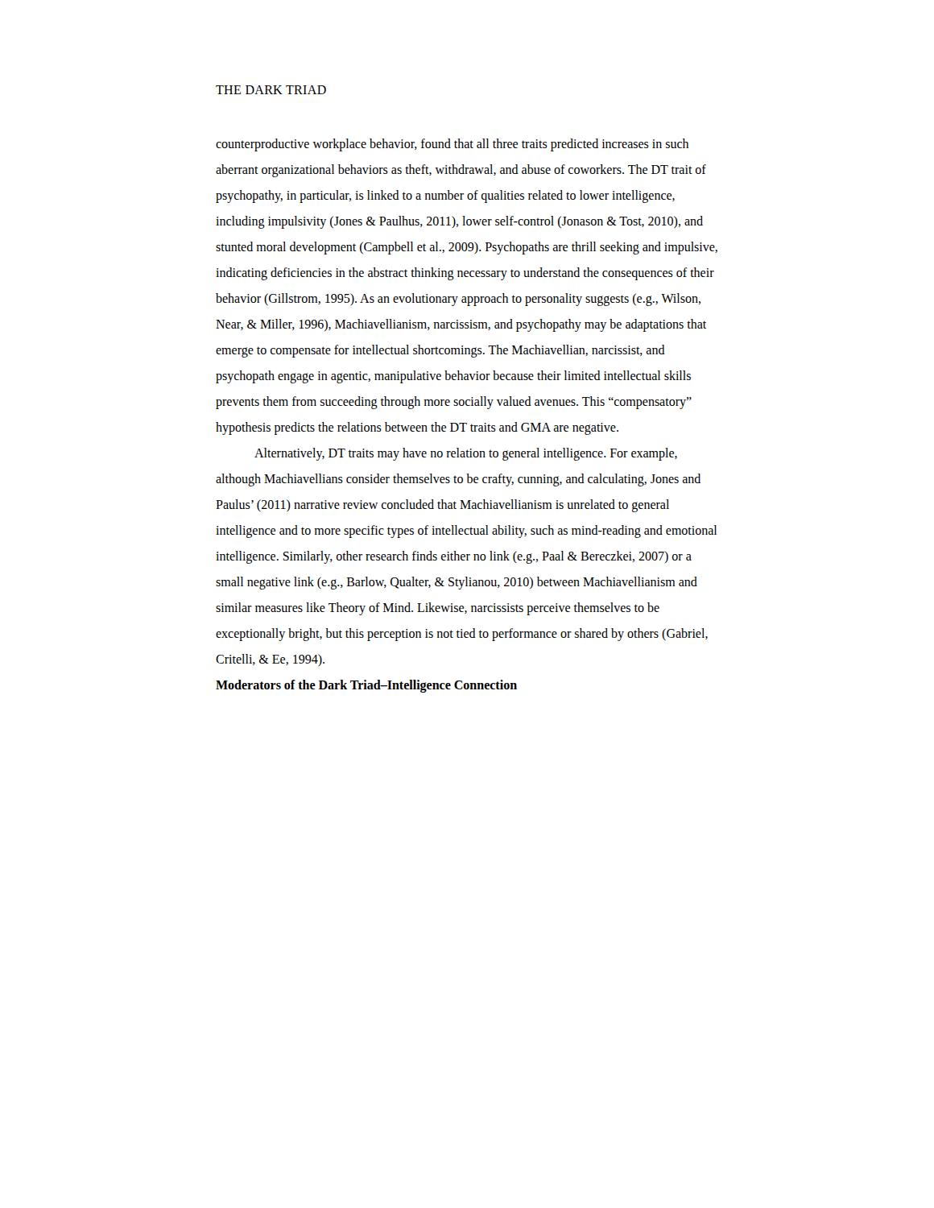THE DARK TRIAD
counterproductive workplace behavior, found that all three traits predicted increases in such aberrant organizational behaviors as theft, withdrawal, and abuse of coworkers. The DT trait of psychopathy, in particular, is linked to a number of qualities related to lower intelligence, including impulsivity (Jones & Paulhus, 2011), lower self-control (Jonason & Tost, 2010), and stunted moral development (Campbell et al., 2009). Psychopaths are thrill seeking and impulsive, indicating deficiencies in the abstract thinking necessary to understand the consequences of their behavior (Gillstrom, 1995). As an evolutionary approach to personality suggests (e.g., Wilson, Near, & Miller, 1996), Machiavellianism, narcissism, and psychopathy may be adaptations that emerge to compensate for intellectual shortcomings. The Machiavellian, narcissist, and psychopath engage in agentic, manipulative behavior because their limited intellectual skills prevents them from succeeding through more socially valued avenues. This “compensatory” hypothesis predicts the relations between the DT traits and GMA are negative.
Alternatively, DT traits may have no relation to general intelligence. For example, although Machiavellians consider themselves to be crafty, cunning, and calculating, Jones and Paulus’ (2011) narrative review concluded that Machiavellianism is unrelated to general intelligence and to more specific types of intellectual ability, such as mind-reading and emotional intelligence. Similarly, other research finds either no link (e.g., Paal & Bereczkei, 2007) or a small negative link (e.g., Barlow, Qualter, & Stylianou, 2010) between Machiavellianism and similar measures like Theory of Mind. Likewise, narcissists perceive themselves to be exceptionally bright, but this perception is not tied to performance or shared by others (Gabriel, Critelli, & Ee, 1994).
Moderators of the Dark Triad–Intelligence Connection